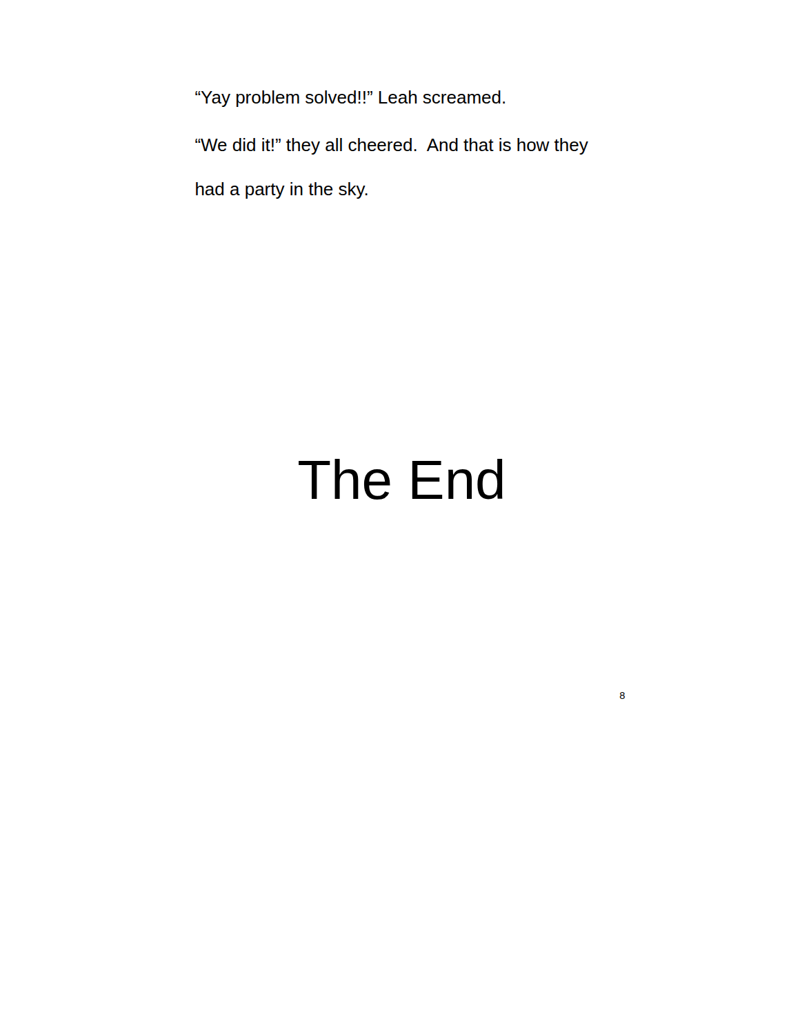“Yay problem solved!!” Leah screamed.
“We did it!” they all cheered. And that is how they had a party in the sky.
The End
8